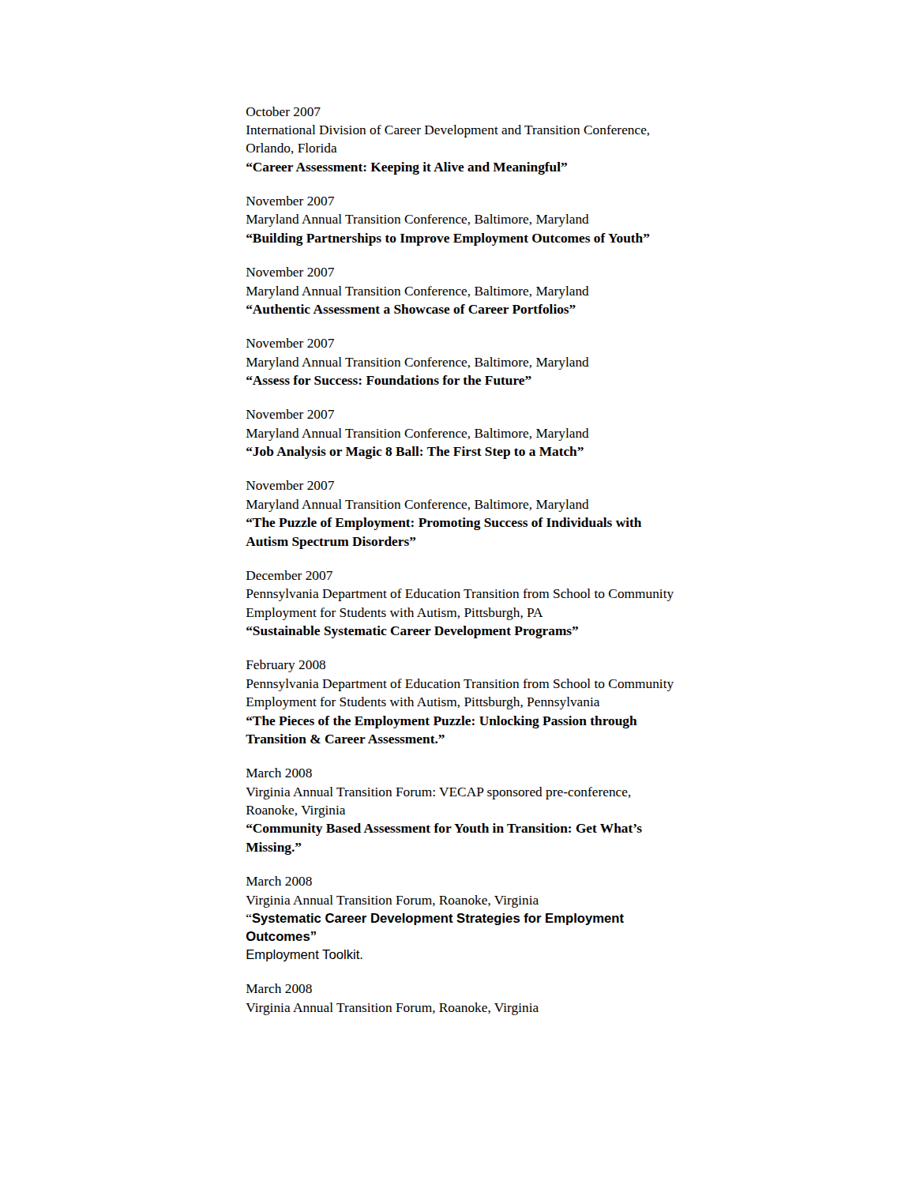October 2007
International Division of Career Development and Transition Conference, Orlando, Florida
“Career Assessment: Keeping it Alive and Meaningful”
November 2007
Maryland Annual Transition Conference, Baltimore, Maryland
“Building Partnerships to Improve Employment Outcomes of Youth”
November 2007
Maryland Annual Transition Conference, Baltimore, Maryland
“Authentic Assessment a Showcase of Career Portfolios”
November 2007
Maryland Annual Transition Conference, Baltimore, Maryland
“Assess for Success: Foundations for the Future”
November 2007
Maryland Annual Transition Conference, Baltimore, Maryland
“Job Analysis or Magic 8 Ball: The First Step to a Match”
November 2007
Maryland Annual Transition Conference, Baltimore, Maryland
“The Puzzle of Employment: Promoting Success of Individuals with Autism Spectrum Disorders”
December 2007
Pennsylvania Department of Education Transition from School to Community Employment for Students with Autism, Pittsburgh, PA
“Sustainable Systematic Career Development Programs”
February 2008
Pennsylvania Department of Education Transition from School to Community Employment for Students with Autism, Pittsburgh, Pennsylvania
“The Pieces of the Employment Puzzle: Unlocking Passion through Transition & Career Assessment.”
March 2008
Virginia Annual Transition Forum: VECAP sponsored pre-conference, Roanoke, Virginia
“Community Based Assessment for Youth in Transition: Get What’s Missing.”
March 2008
Virginia Annual Transition Forum, Roanoke, Virginia
“Systematic Career Development Strategies for Employment Outcomes”
Employment Toolkit.
March 2008
Virginia Annual Transition Forum, Roanoke, Virginia